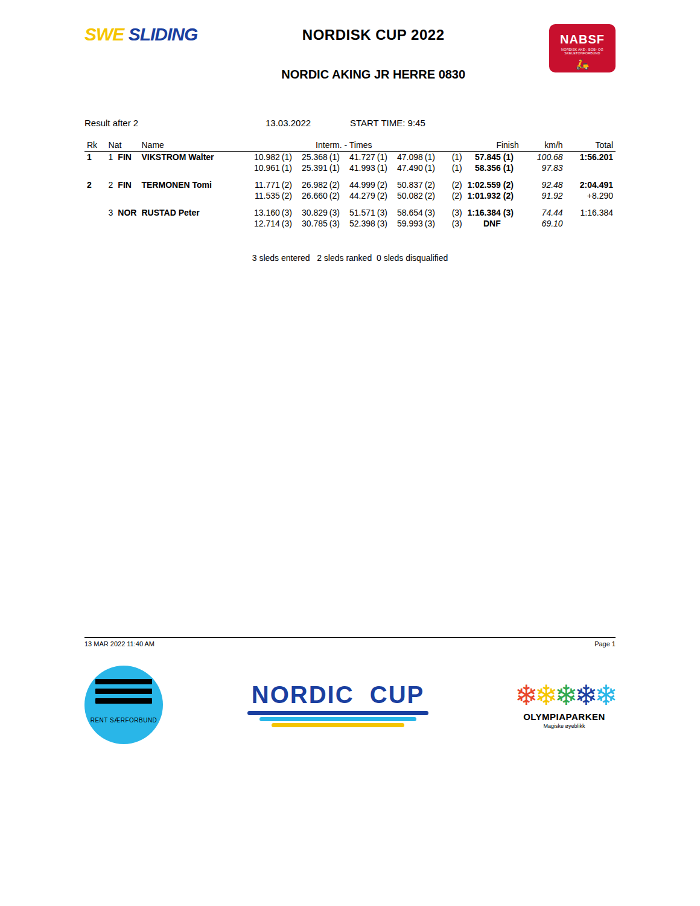SWE SLIDING
NORDISK CUP 2022
NORDIC AKING JR HERRE 0830
NABSF
NORDISK AKE-, BOB- OG SKELETONFORBUND
🛵
Result after 2
13.03.2022
START TIME: 9:45
| Rk | Nat | Name | Interm. - Times | Finish | km/h | Total |
| --- | --- | --- | --- | --- | --- | --- |
| 1 | 1 | FIN | VIKSTROM Walter | 10.982 (1) 25.368 (1) 41.727 (1) 47.098 (1) | (1) 57.845 (1) | 100.68 | 1:56.201 |
| | | | | 10.961 (1) 25.391 (1) 41.993 (1) 47.490 (1) | (1) 58.356 (1) | 97.83 | |
| 2 | 2 | FIN | TERMONEN Tomi | 11.771 (2) 26.982 (2) 44.999 (2) 50.837 (2) | (2) 1:02.559 (2) | 92.48 | 2:04.491 |
| | | | | 11.535 (2) 26.660 (2) 44.279 (2) 50.082 (2) | (2) 1:01.932 (2) | 91.92 | +8.290 |
| | 3 | NOR | RUSTAD Peter | 13.160 (3) 30.829 (3) 51.571 (3) 58.654 (3) | (3) 1:16.384 (3) | 74.44 | 1:16.384 |
| | | | | 12.714 (3) 30.785 (3) 52.398 (3) 59.993 (3) | (3) DNF | 69.10 | |
3 sleds entered 2 sleds ranked 0 sleds disqualified
13 MAR 2022 11:40 AM
Page 1
RENT SÆRFORBUND
NORDIC CUP
❄❄❄❄❄
OLYMPIAPARKEN
Magiske øyeblikk